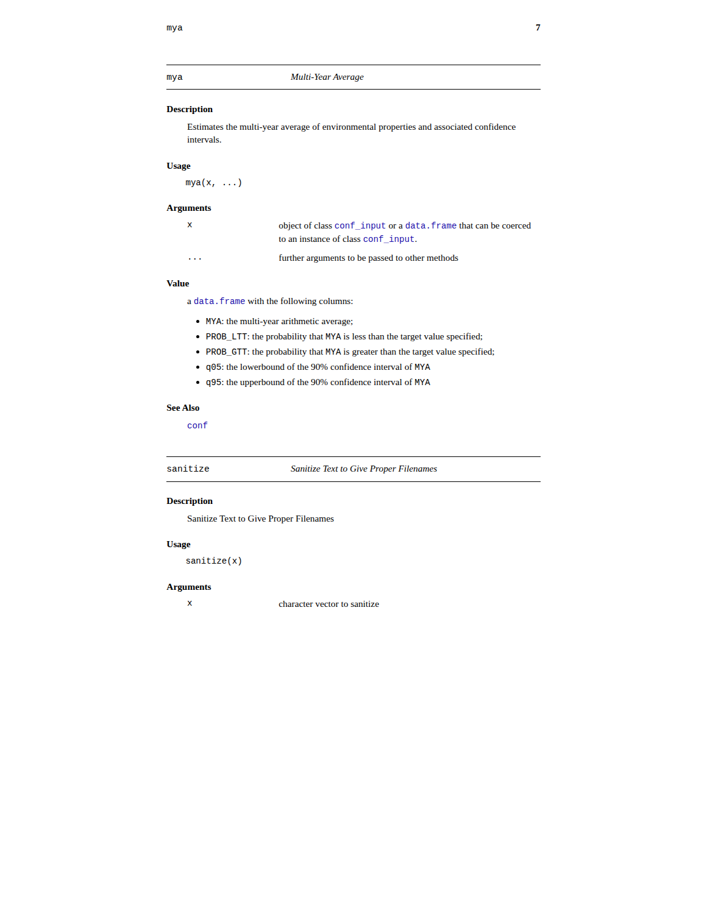mya
7
mya
Multi-Year Average
Description
Estimates the multi-year average of environmental properties and associated confidence intervals.
Usage
mya(x, ...)
Arguments
x
object of class conf_input or a data.frame that can be coerced to an instance of class conf_input.
...
further arguments to be passed to other methods
Value
a data.frame with the following columns:
MYA: the multi-year arithmetic average;
PROB_LTT: the probability that MYA is less than the target value specified;
PROB_GTT: the probability that MYA is greater than the target value specified;
q05: the lowerbound of the 90% confidence interval of MYA
q95: the upperbound of the 90% confidence interval of MYA
See Also
conf
sanitize
Sanitize Text to Give Proper Filenames
Description
Sanitize Text to Give Proper Filenames
Usage
sanitize(x)
Arguments
x
character vector to sanitize